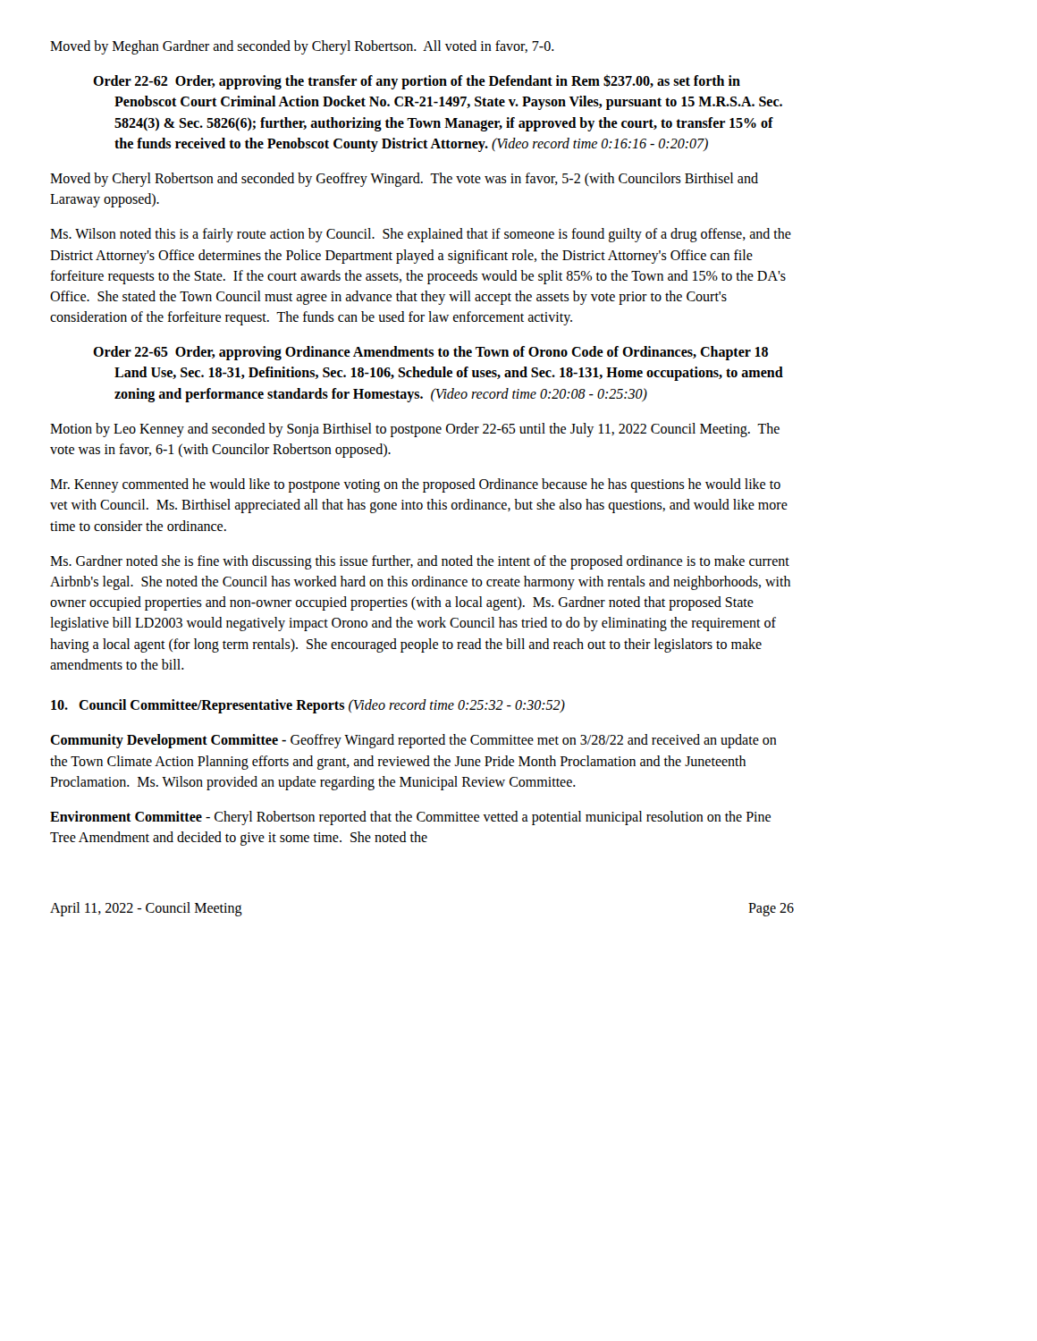Moved by Meghan Gardner and seconded by Cheryl Robertson. All voted in favor, 7-0.
Order 22-62 Order, approving the transfer of any portion of the Defendant in Rem $237.00, as set forth in Penobscot Court Criminal Action Docket No. CR-21-1497, State v. Payson Viles, pursuant to 15 M.R.S.A. Sec. 5824(3) & Sec. 5826(6); further, authorizing the Town Manager, if approved by the court, to transfer 15% of the funds received to the Penobscot County District Attorney. (Video record time 0:16:16 - 0:20:07)
Moved by Cheryl Robertson and seconded by Geoffrey Wingard. The vote was in favor, 5-2 (with Councilors Birthisel and Laraway opposed).
Ms. Wilson noted this is a fairly route action by Council. She explained that if someone is found guilty of a drug offense, and the District Attorney's Office determines the Police Department played a significant role, the District Attorney's Office can file forfeiture requests to the State. If the court awards the assets, the proceeds would be split 85% to the Town and 15% to the DA's Office. She stated the Town Council must agree in advance that they will accept the assets by vote prior to the Court's consideration of the forfeiture request. The funds can be used for law enforcement activity.
Order 22-65 Order, approving Ordinance Amendments to the Town of Orono Code of Ordinances, Chapter 18 Land Use, Sec. 18-31, Definitions, Sec. 18-106, Schedule of uses, and Sec. 18-131, Home occupations, to amend zoning and performance standards for Homestays. (Video record time 0:20:08 - 0:25:30)
Motion by Leo Kenney and seconded by Sonja Birthisel to postpone Order 22-65 until the July 11, 2022 Council Meeting. The vote was in favor, 6-1 (with Councilor Robertson opposed).
Mr. Kenney commented he would like to postpone voting on the proposed Ordinance because he has questions he would like to vet with Council. Ms. Birthisel appreciated all that has gone into this ordinance, but she also has questions, and would like more time to consider the ordinance.
Ms. Gardner noted she is fine with discussing this issue further, and noted the intent of the proposed ordinance is to make current Airbnb's legal. She noted the Council has worked hard on this ordinance to create harmony with rentals and neighborhoods, with owner occupied properties and non-owner occupied properties (with a local agent). Ms. Gardner noted that proposed State legislative bill LD2003 would negatively impact Orono and the work Council has tried to do by eliminating the requirement of having a local agent (for long term rentals). She encouraged people to read the bill and reach out to their legislators to make amendments to the bill.
10. Council Committee/Representative Reports (Video record time 0:25:32 - 0:30:52)
Community Development Committee - Geoffrey Wingard reported the Committee met on 3/28/22 and received an update on the Town Climate Action Planning efforts and grant, and reviewed the June Pride Month Proclamation and the Juneteenth Proclamation. Ms. Wilson provided an update regarding the Municipal Review Committee.
Environment Committee - Cheryl Robertson reported that the Committee vetted a potential municipal resolution on the Pine Tree Amendment and decided to give it some time. She noted the
April 11, 2022 - Council Meeting Page 26